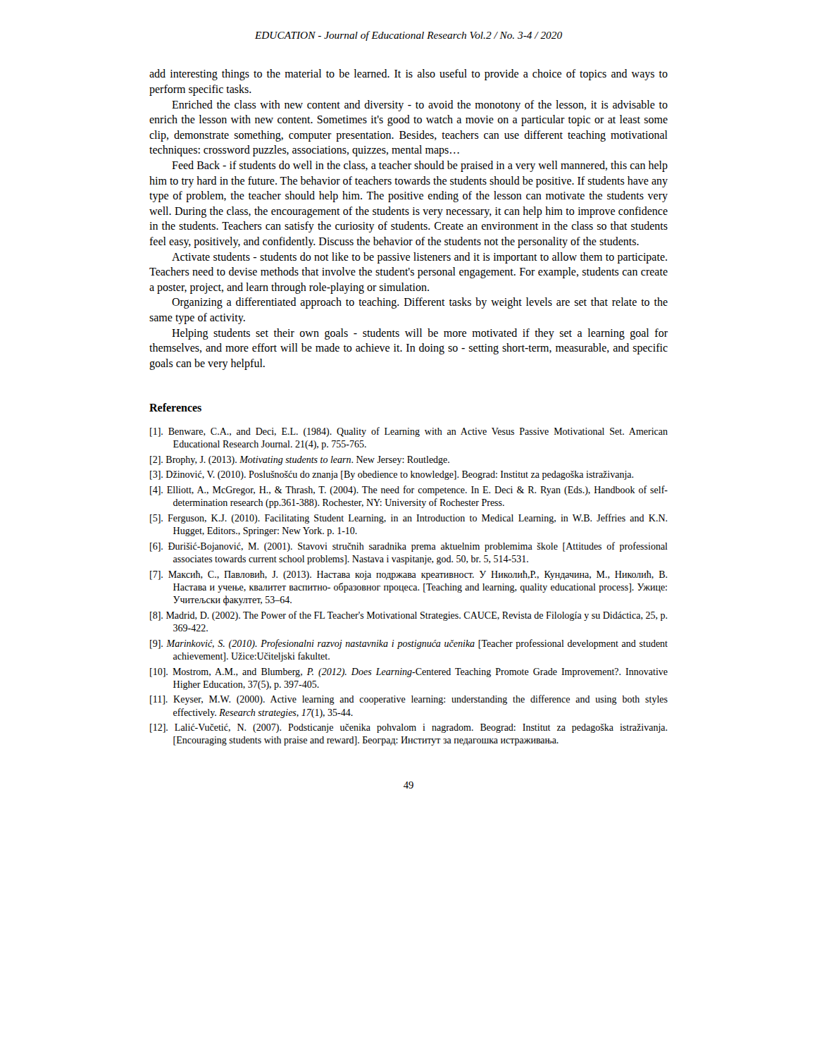EDUCATION - Journal of Educational Research Vol.2 / No. 3-4 / 2020
add interesting things to the material to be learned. It is also useful to provide a choice of topics and ways to perform specific tasks.
Enriched the class with new content and diversity - to avoid the monotony of the lesson, it is advisable to enrich the lesson with new content. Sometimes it's good to watch a movie on a particular topic or at least some clip, demonstrate something, computer presentation. Besides, teachers can use different teaching motivational techniques: crossword puzzles, associations, quizzes, mental maps…
Feed Back - if students do well in the class, a teacher should be praised in a very well mannered, this can help him to try hard in the future. The behavior of teachers towards the students should be positive. If students have any type of problem, the teacher should help him. The positive ending of the lesson can motivate the students very well. During the class, the encouragement of the students is very necessary, it can help him to improve confidence in the students. Teachers can satisfy the curiosity of students. Create an environment in the class so that students feel easy, positively, and confidently. Discuss the behavior of the students not the personality of the students.
Activate students - students do not like to be passive listeners and it is important to allow them to participate. Teachers need to devise methods that involve the student's personal engagement. For example, students can create a poster, project, and learn through role-playing or simulation.
Organizing a differentiated approach to teaching. Different tasks by weight levels are set that relate to the same type of activity.
Helping students set their own goals - students will be more motivated if they set a learning goal for themselves, and more effort will be made to achieve it. In doing so - setting short-term, measurable, and specific goals can be very helpful.
References
[1]. Benware, C.A., and Deci, E.L. (1984). Quality of Learning with an Active Vesus Passive Motivational Set. American Educational Research Journal. 21(4), p. 755-765.
[2]. Brophy, J. (2013). Motivating students to learn. New Jersey: Routledge.
[3]. Džinović, V. (2010). Poslušnošću do znanja [By obedience to knowledge]. Beograd: Institut za pedagoška istraživanja.
[4]. Elliott, A., McGregor, H., & Thrash, T. (2004). The need for competence. In E. Deci & R. Ryan (Eds.), Handbook of self-determination research (pp.361-388). Rochester, NY: University of Rochester Press.
[5]. Ferguson, K.J. (2010). Facilitating Student Learning, in an Introduction to Medical Learning, in W.B. Jeffries and K.N. Hugget, Editors., Springer: New York. p. 1-10.
[6]. Đurišić-Bojanović, M. (2001). Stavovi stručnih saradnika prema aktuelnim problemima škole [Attitudes of professional associates towards current school problems]. Nastava i vaspitanje, god. 50, br. 5, 514-531.
[7]. Максић, С., Павловић, Ј. (2013). Настава која подржава креативност. У Николић,Р., Кундачина, М., Николић, В. Настава и учење, квалитет васпитно- образовног процеса. [Teaching and learning, quality educational process]. Ужице: Учитељски факултет, 53–64.
[8]. Madrid, D. (2002). The Power of the FL Teacher's Motivational Strategies. CAUCE, Revista de Filología y su Didáctica, 25, p. 369-422.
[9]. Marinković, S. (2010). Profesionalni razvoj nastavnika i postignuća učenika [Teacher professional development and student achievement]. Užice:Učiteljski fakultet.
[10]. Mostrom, A.M., and Blumberg, P. (2012). Does Learning-Centered Teaching Promote Grade Improvement?. Innovative Higher Education, 37(5), p. 397-405.
[11]. Keyser, M.W. (2000). Active learning and cooperative learning: understanding the difference and using both styles effectively. Research strategies, 17(1), 35-44.
[12]. Lalić-Vučetić, N. (2007). Podsticanje učenika pohvalom i nagradom. Beograd: Institut za pedagoška istraživanja. [Encouraging students with praise and reward]. Београд: Институт за педагошка истраживања.
49